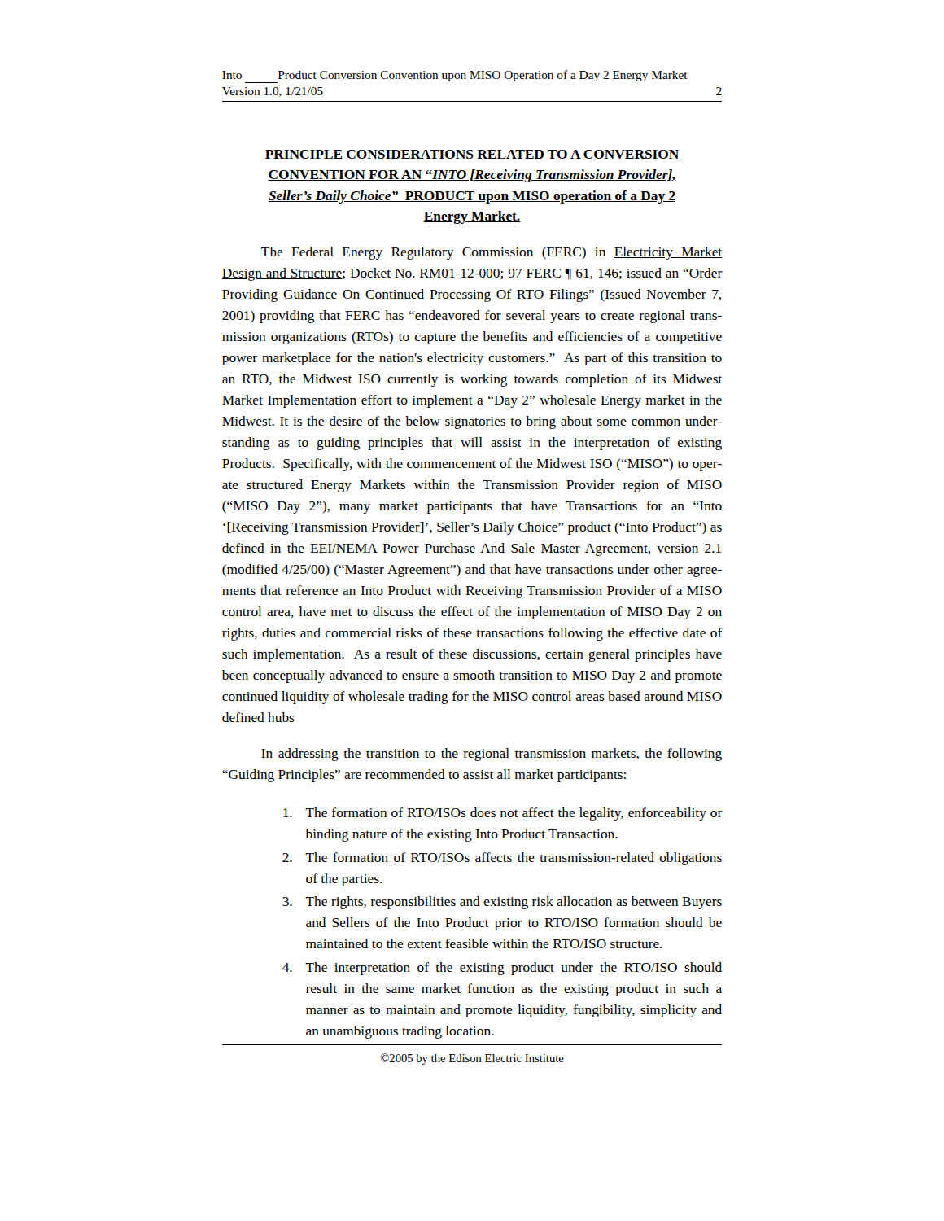Into Product Conversion Convention upon MISO Operation of a Day 2 Energy Market Version 1.0, 1/21/052
PRINCIPLE CONSIDERATIONS RELATED TO A CONVERSION CONVENTION FOR AN “INTO [Receiving Transmission Provider], Seller’s Daily Choice” PRODUCT upon MISO operation of a Day 2 Energy Market.
The Federal Energy Regulatory Commission (FERC) in Electricity Market Design and Structure; Docket No. RM01-12-000; 97 FERC ¶ 61, 146; issued an “Order Providing Guidance On Continued Processing Of RTO Filings” (Issued November 7, 2001) providing that FERC has “endeavored for several years to create regional transmission organizations (RTOs) to capture the benefits and efficiencies of a competitive power marketplace for the nation's electricity customers.” As part of this transition to an RTO, the Midwest ISO currently is working towards completion of its Midwest Market Implementation effort to implement a “Day 2” wholesale Energy market in the Midwest. It is the desire of the below signatories to bring about some common understanding as to guiding principles that will assist in the interpretation of existing Products. Specifically, with the commencement of the Midwest ISO (“MISO”) to operate structured Energy Markets within the Transmission Provider region of MISO (“MISO Day 2”), many market participants that have Transactions for an “Into ‘[Receiving Transmission Provider]’, Seller’s Daily Choice” product (“Into Product”) as defined in the EEI/NEMA Power Purchase And Sale Master Agreement, version 2.1 (modified 4/25/00) (“Master Agreement”) and that have transactions under other agreements that reference an Into Product with Receiving Transmission Provider of a MISO control area, have met to discuss the effect of the implementation of MISO Day 2 on rights, duties and commercial risks of these transactions following the effective date of such implementation. As a result of these discussions, certain general principles have been conceptually advanced to ensure a smooth transition to MISO Day 2 and promote continued liquidity of wholesale trading for the MISO control areas based around MISO defined hubs
In addressing the transition to the regional transmission markets, the following “Guiding Principles” are recommended to assist all market participants:
The formation of RTO/ISOs does not affect the legality, enforceability or binding nature of the existing Into Product Transaction.
The formation of RTO/ISOs affects the transmission-related obligations of the parties.
The rights, responsibilities and existing risk allocation as between Buyers and Sellers of the Into Product prior to RTO/ISO formation should be maintained to the extent feasible within the RTO/ISO structure.
The interpretation of the existing product under the RTO/ISO should result in the same market function as the existing product in such a manner as to maintain and promote liquidity, fungibility, simplicity and an unambiguous trading location.
©2005 by the Edison Electric Institute